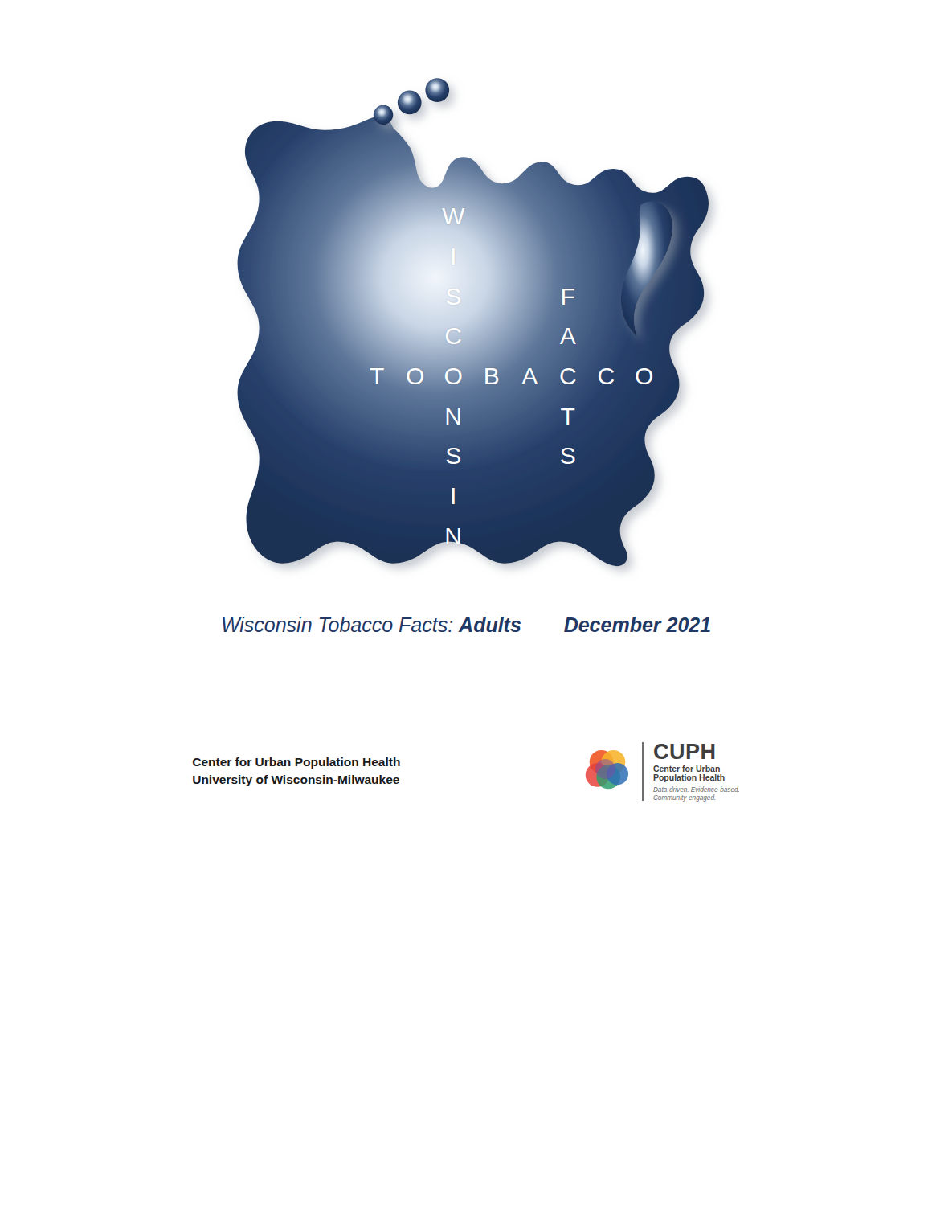W I S C O N S I N T O B A C C O F A T S
Wisconsin Tobacco Facts: Adults December 2021
Center for Urban Population Health
University of Wisconsin-Milwaukee
CUPH
Center for Urban
Population Health
Data-driven. Evidence-based.
Community-engaged.